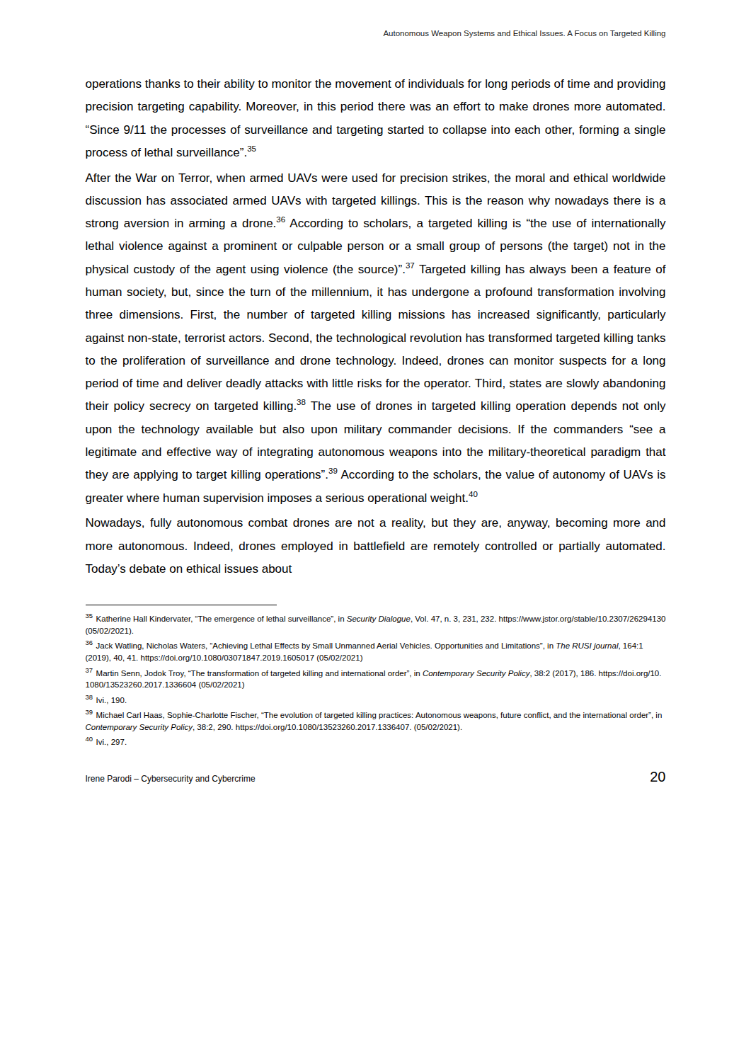Autonomous Weapon Systems and Ethical Issues. A Focus on Targeted Killing
operations thanks to their ability to monitor the movement of individuals for long periods of time and providing precision targeting capability. Moreover, in this period there was an effort to make drones more automated. “Since 9/11 the processes of surveillance and targeting started to collapse into each other, forming a single process of lethal surveillance”.35
After the War on Terror, when armed UAVs were used for precision strikes, the moral and ethical worldwide discussion has associated armed UAVs with targeted killings. This is the reason why nowadays there is a strong aversion in arming a drone.36 According to scholars, a targeted killing is “the use of internationally lethal violence against a prominent or culpable person or a small group of persons (the target) not in the physical custody of the agent using violence (the source)”.37 Targeted killing has always been a feature of human society, but, since the turn of the millennium, it has undergone a profound transformation involving three dimensions. First, the number of targeted killing missions has increased significantly, particularly against non-state, terrorist actors. Second, the technological revolution has transformed targeted killing tanks to the proliferation of surveillance and drone technology. Indeed, drones can monitor suspects for a long period of time and deliver deadly attacks with little risks for the operator. Third, states are slowly abandoning their policy secrecy on targeted killing.38 The use of drones in targeted killing operation depends not only upon the technology available but also upon military commander decisions. If the commanders “see a legitimate and effective way of integrating autonomous weapons into the military-theoretical paradigm that they are applying to target killing operations”.39 According to the scholars, the value of autonomy of UAVs is greater where human supervision imposes a serious operational weight.40
Nowadays, fully autonomous combat drones are not a reality, but they are, anyway, becoming more and more autonomous. Indeed, drones employed in battlefield are remotely controlled or partially automated. Today’s debate on ethical issues about
Katherine Hall Kindervater, “The emergence of lethal surveillance”, in Security Dialogue, Vol. 47, n. 3, 231, 232. https://www.jstor.org/stable/10.2307/26294130 (05/02/2021).
Jack Watling, Nicholas Waters, “Achieving Lethal Effects by Small Unmanned Aerial Vehicles. Opportunities and Limitations”, in The RUSI journal, 164:1 (2019), 40, 41. https://doi.org/10.1080/03071847.2019.1605017 (05/02/2021)
Martin Senn, Jodok Troy, “The transformation of targeted killing and international order”, in Contemporary Security Policy, 38:2 (2017), 186. https://doi.org/10.1080/13523260.2017.1336604 (05/02/2021)
Ivi., 190.
Michael Carl Haas, Sophie-Charlotte Fischer, “The evolution of targeted killing practices: Autonomous weapons, future conflict, and the international order”, in Contemporary Security Policy, 38:2, 290. https://doi.org/10.1080/13523260.2017.1336407. (05/02/2021).
Ivi., 297.
Irene Parodi – Cybersecurity and Cybercrime 20